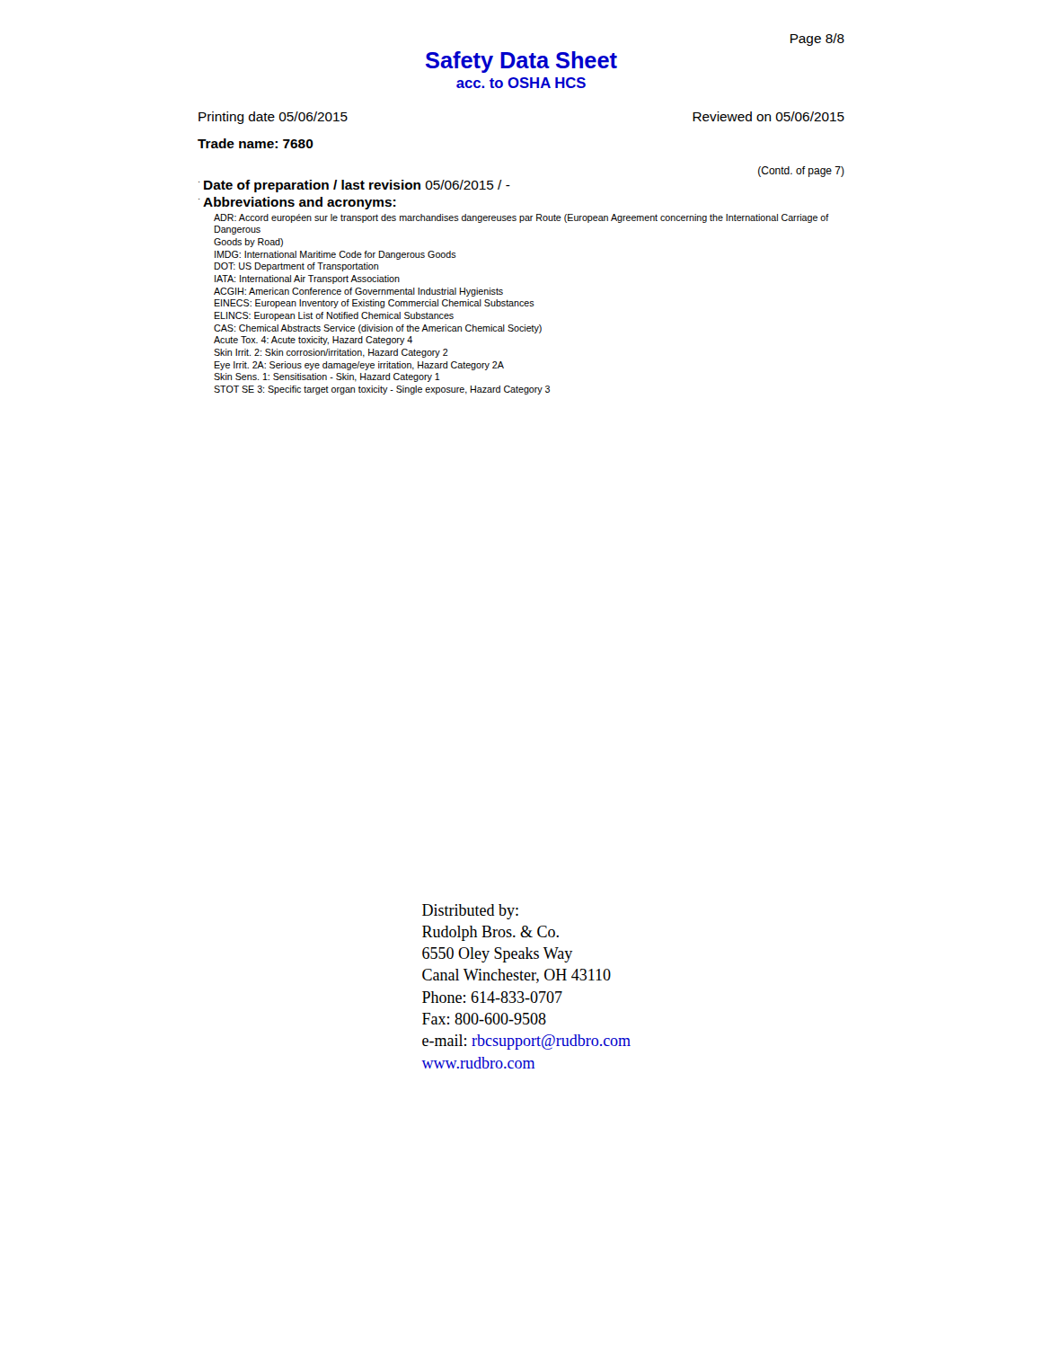Page 8/8
Safety Data Sheet
acc. to OSHA HCS
Printing date 05/06/2015 Reviewed on 05/06/2015
Trade name: 7680
(Contd. of page 7)
·Date of preparation / last revision 05/06/2015 / -
·Abbreviations and acronyms:
ADR: Accord européen sur le transport des marchandises dangereuses par Route (European Agreement concerning the International Carriage of Dangerous
Goods by Road)
IMDG: International Maritime Code for Dangerous Goods
DOT: US Department of Transportation
IATA: International Air Transport Association
ACGIH: American Conference of Governmental Industrial Hygienists
EINECS: European Inventory of Existing Commercial Chemical Substances
ELINCS: European List of Notified Chemical Substances
CAS: Chemical Abstracts Service (division of the American Chemical Society)
Acute Tox. 4: Acute toxicity, Hazard Category 4
Skin Irrit. 2: Skin corrosion/irritation, Hazard Category 2
Eye Irrit. 2A: Serious eye damage/eye irritation, Hazard Category 2A
Skin Sens. 1: Sensitisation - Skin, Hazard Category 1
STOT SE 3: Specific target organ toxicity - Single exposure, Hazard Category 3
Distributed by:
Rudolph Bros. & Co.
6550 Oley Speaks Way
Canal Winchester, OH 43110
Phone: 614-833-0707
Fax: 800-600-9508
e-mail: rbcsupport@rudbro.com
www.rudbro.com